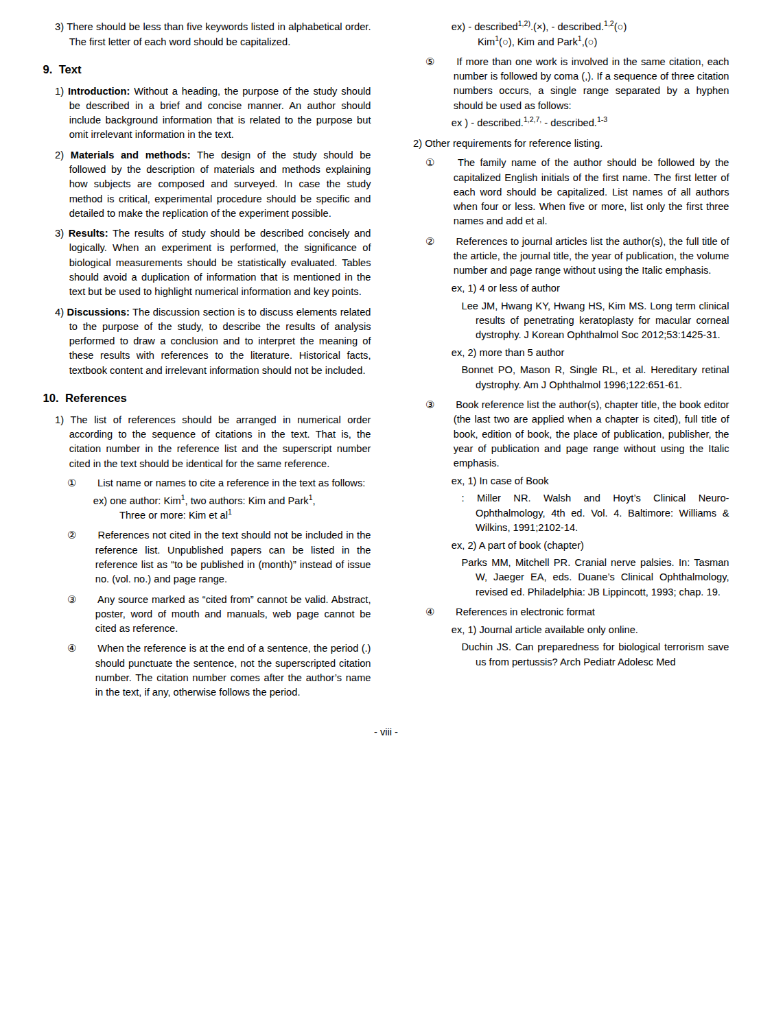3) There should be less than five keywords listed in alphabetical order. The first letter of each word should be capitalized.
9. Text
1) Introduction: Without a heading, the purpose of the study should be described in a brief and concise manner. An author should include background information that is related to the purpose but omit irrelevant information in the text.
2) Materials and methods: The design of the study should be followed by the description of materials and methods explaining how subjects are composed and surveyed. In case the study method is critical, experimental procedure should be specific and detailed to make the replication of the experiment possible.
3) Results: The results of study should be described concisely and logically. When an experiment is performed, the significance of biological measurements should be statistically evaluated. Tables should avoid a duplication of information that is mentioned in the text but be used to highlight numerical information and key points.
4) Discussions: The discussion section is to discuss elements related to the purpose of the study, to describe the results of analysis performed to draw a conclusion and to interpret the meaning of these results with references to the literature. Historical facts, textbook content and irrelevant information should not be included.
10. References
1) The list of references should be arranged in numerical order according to the sequence of citations in the text. That is, the citation number in the reference list and the superscript number cited in the text should be identical for the same reference.
① List name or names to cite a reference in the text as follows:
ex) one author: Kim1, two authors: Kim and Park1,
Three or more: Kim et al1
② References not cited in the text should not be included in the reference list. Unpublished papers can be listed in the reference list as “to be published in (month)” instead of issue no. (vol. no.) and page range.
③ Any source marked as “cited from” cannot be valid. Abstract, poster, word of mouth and manuals, web page cannot be cited as reference.
④ When the reference is at the end of a sentence, the period (.) should punctuate the sentence, not the superscripted citation number. The citation number comes after the author’s name in the text, if any, otherwise follows the period.
ex) - described1,2).(×), - described.1,2(○)
Kim1(○), Kim and Park1,(○)
⑤ If more than one work is involved in the same citation, each number is followed by coma (,). If a sequence of three citation numbers occurs, a single range separated by a hyphen should be used as follows:
ex ) - described.1,2,7, - described.1-3
2) Other requirements for reference listing.
① The family name of the author should be followed by the capitalized English initials of the first name. The first letter of each word should be capitalized. List names of all authors when four or less. When five or more, list only the first three names and add et al.
② References to journal articles list the author(s), the full title of the article, the journal title, the year of publication, the volume number and page range without using the Italic emphasis.
ex, 1) 4 or less of author
Lee JM, Hwang KY, Hwang HS, Kim MS. Long term clinical results of penetrating keratoplasty for macular corneal dystrophy. J Korean Ophthalmol Soc 2012;53:1425-31.
ex, 2) more than 5 author
Bonnet PO, Mason R, Single RL, et al. Hereditary retinal dystrophy. Am J Ophthalmol 1996;122:651-61.
③ Book reference list the author(s), chapter title, the book editor (the last two are applied when a chapter is cited), full title of book, edition of book, the place of publication, publisher, the year of publication and page range without using the Italic emphasis.
ex, 1) In case of Book
: Miller NR. Walsh and Hoyt’s Clinical Neuro-Ophthalmology, 4th ed. Vol. 4. Baltimore: Williams & Wilkins, 1991;2102-14.
ex, 2) A part of book (chapter)
Parks MM, Mitchell PR. Cranial nerve palsies. In: Tasman W, Jaeger EA, eds. Duane’s Clinical Ophthalmology, revised ed. Philadelphia: JB Lippincott, 1993; chap. 19.
④ References in electronic format
ex, 1) Journal article available only online.
Duchin JS. Can preparedness for biological terrorism save us from pertussis? Arch Pediatr Adolesc Med
- viii -